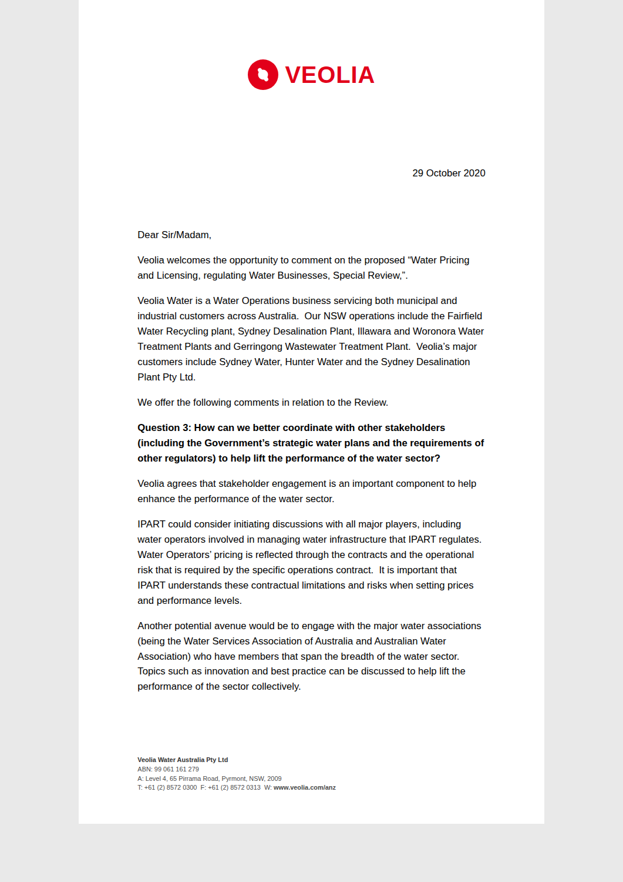VEOLIA
29 October 2020
Dear Sir/Madam,
Veolia welcomes the opportunity to comment on the proposed “Water Pricing and Licensing, regulating Water Businesses, Special Review,”.
Veolia Water is a Water Operations business servicing both municipal and industrial customers across Australia. Our NSW operations include the Fairfield Water Recycling plant, Sydney Desalination Plant, Illawara and Woronora Water Treatment Plants and Gerringong Wastewater Treatment Plant. Veolia’s major customers include Sydney Water, Hunter Water and the Sydney Desalination Plant Pty Ltd.
We offer the following comments in relation to the Review.
Question 3: How can we better coordinate with other stakeholders (including the Government’s strategic water plans and the requirements of other regulators) to help lift the performance of the water sector?
Veolia agrees that stakeholder engagement is an important component to help enhance the performance of the water sector.
IPART could consider initiating discussions with all major players, including water operators involved in managing water infrastructure that IPART regulates. Water Operators’ pricing is reflected through the contracts and the operational risk that is required by the specific operations contract. It is important that IPART understands these contractual limitations and risks when setting prices and performance levels.
Another potential avenue would be to engage with the major water associations (being the Water Services Association of Australia and Australian Water Association) who have members that span the breadth of the water sector. Topics such as innovation and best practice can be discussed to help lift the performance of the sector collectively.
Veolia Water Australia Pty Ltd
ABN: 99 061 161 279
A: Level 4, 65 Pirrama Road, Pyrmont, NSW, 2009
T: +61 (2) 8572 0300 F: +61 (2) 8572 0313 W: www.veolia.com/anz